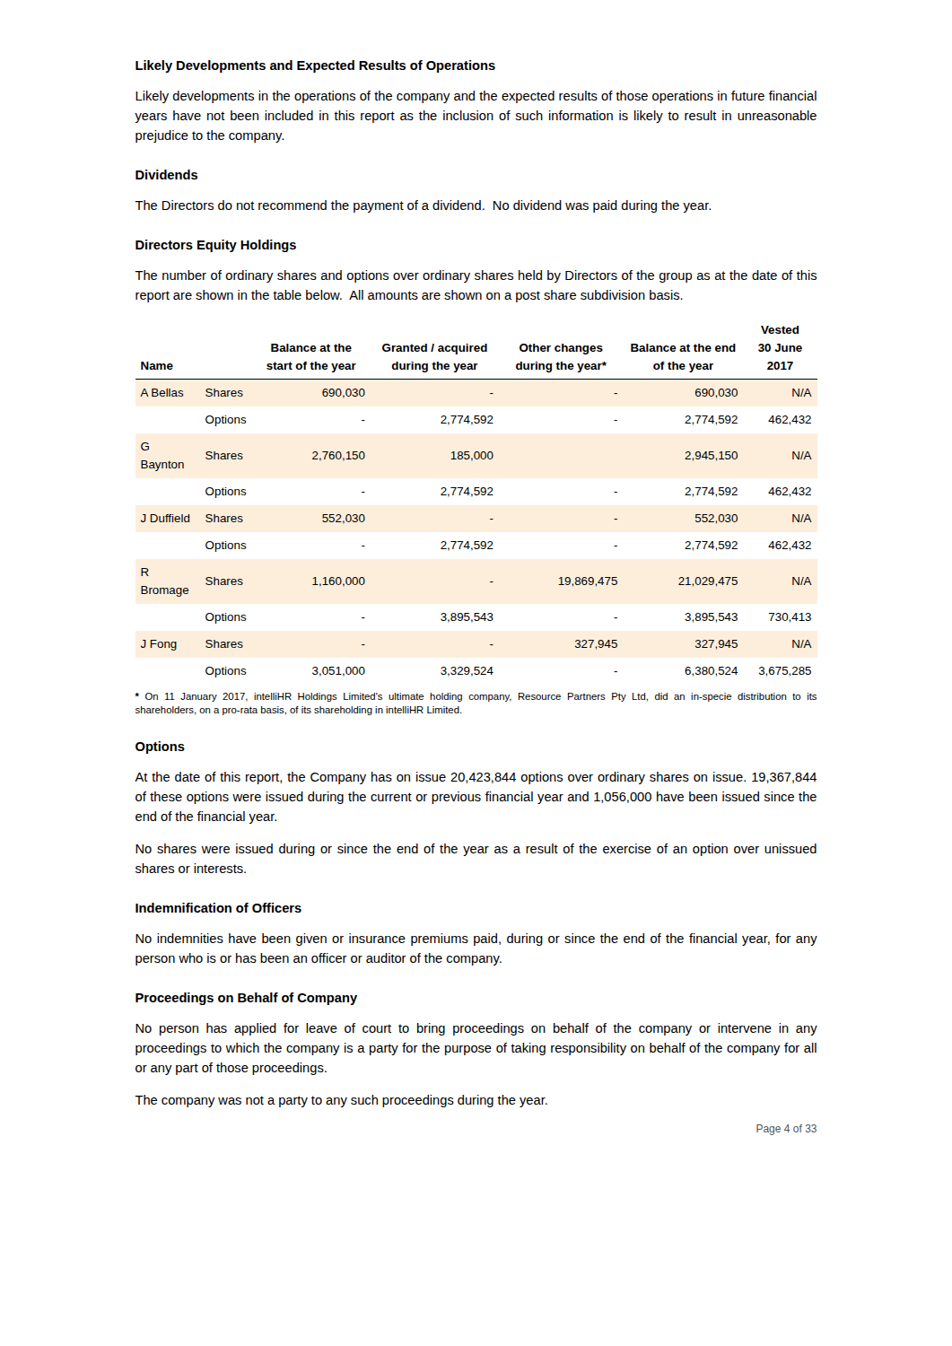Likely Developments and Expected Results of Operations
Likely developments in the operations of the company and the expected results of those operations in future financial years have not been included in this report as the inclusion of such information is likely to result in unreasonable prejudice to the company.
Dividends
The Directors do not recommend the payment of a dividend. No dividend was paid during the year.
Directors Equity Holdings
The number of ordinary shares and options over ordinary shares held by Directors of the group as at the date of this report are shown in the table below. All amounts are shown on a post share subdivision basis.
| Name | Balance at the start of the year | Granted / acquired during the year | Other changes during the year* | Balance at the end of the year | Vested 30 June 2017 |
| --- | --- | --- | --- | --- | --- |
| A Bellas | Shares | 690,030 | - | - | 690,030 | N/A |
| | Options | - | 2,774,592 | - | 2,774,592 | 462,432 |
| G Baynton | Shares | 2,760,150 | 185,000 | | 2,945,150 | N/A |
| | Options | - | 2,774,592 | - | 2,774,592 | 462,432 |
| J Duffield | Shares | 552,030 | - | - | 552,030 | N/A |
| | Options | - | 2,774,592 | - | 2,774,592 | 462,432 |
| R Bromage | Shares | 1,160,000 | - | 19,869,475 | 21,029,475 | N/A |
| | Options | - | 3,895,543 | - | 3,895,543 | 730,413 |
| J Fong | Shares | - | - | 327,945 | 327,945 | N/A |
| | Options | 3,051,000 | 3,329,524 | - | 6,380,524 | 3,675,285 |
* On 11 January 2017, intelliHR Holdings Limited's ultimate holding company, Resource Partners Pty Ltd, did an in-specie distribution to its shareholders, on a pro-rata basis, of its shareholding in intelliHR Limited.
Options
At the date of this report, the Company has on issue 20,423,844 options over ordinary shares on issue. 19,367,844 of these options were issued during the current or previous financial year and 1,056,000 have been issued since the end of the financial year.
No shares were issued during or since the end of the year as a result of the exercise of an option over unissued shares or interests.
Indemnification of Officers
No indemnities have been given or insurance premiums paid, during or since the end of the financial year, for any person who is or has been an officer or auditor of the company.
Proceedings on Behalf of Company
No person has applied for leave of court to bring proceedings on behalf of the company or intervene in any proceedings to which the company is a party for the purpose of taking responsibility on behalf of the company for all or any part of those proceedings.
The company was not a party to any such proceedings during the year.
Page 4 of 33